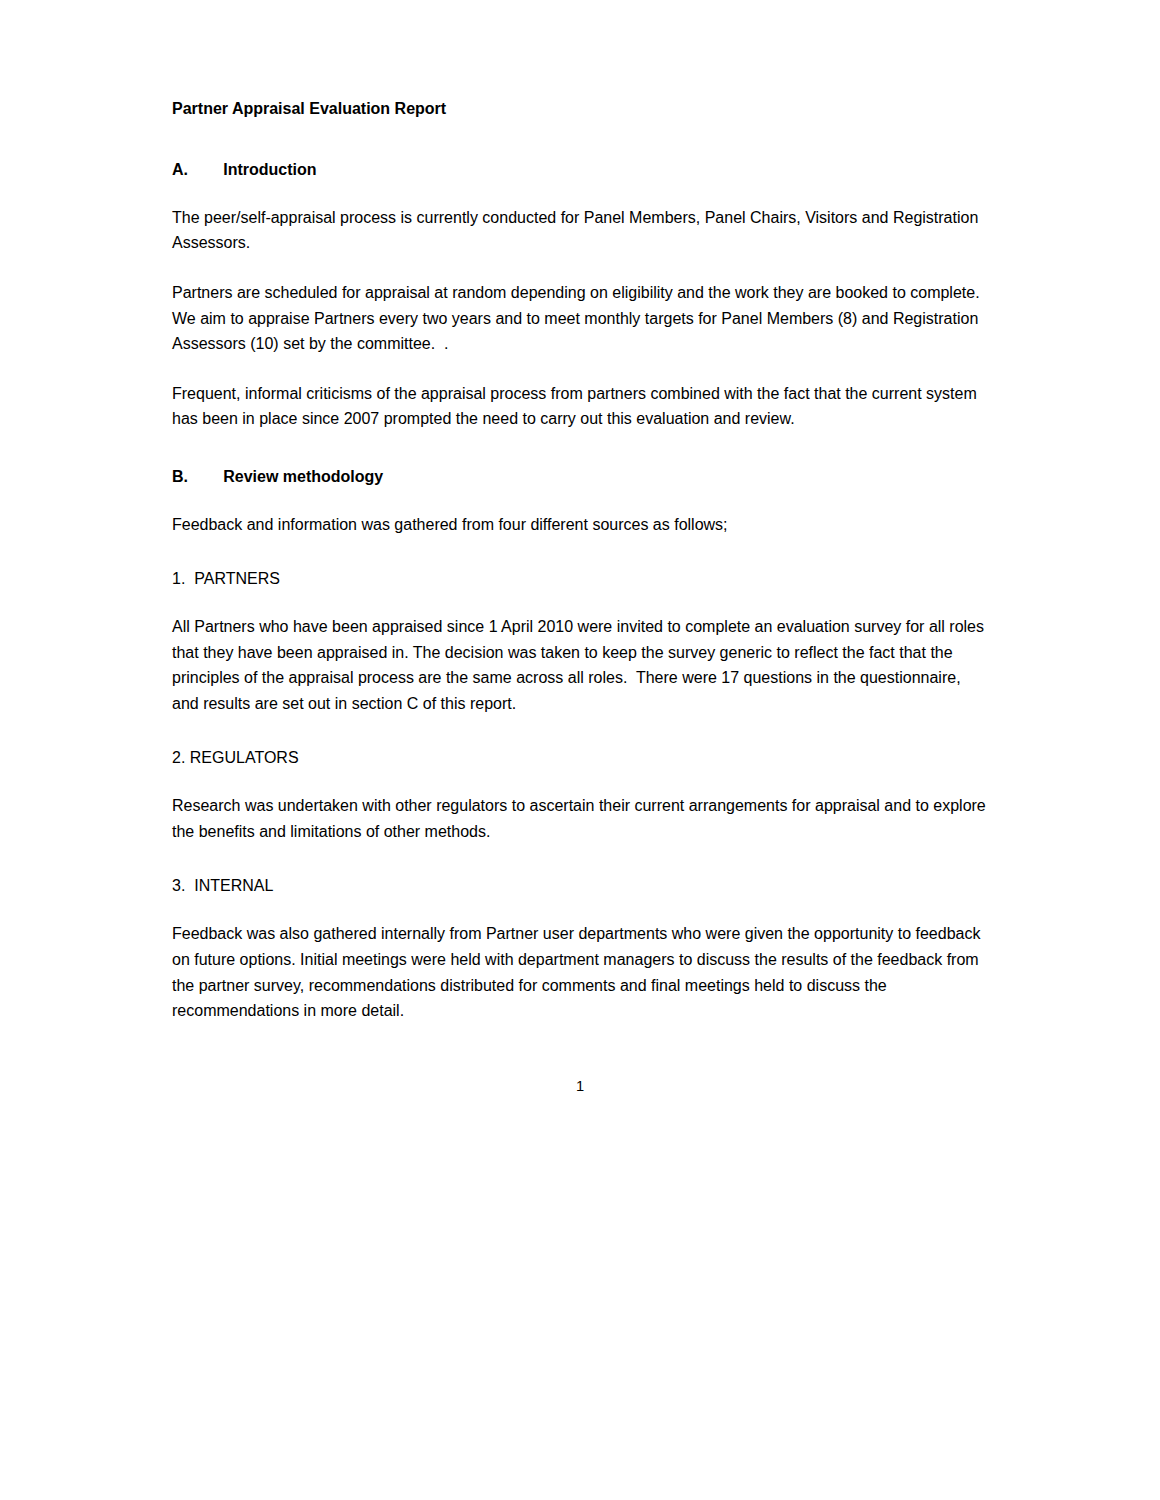Partner Appraisal Evaluation Report
A. Introduction
The peer/self-appraisal process is currently conducted for Panel Members, Panel Chairs, Visitors and Registration Assessors.
Partners are scheduled for appraisal at random depending on eligibility and the work they are booked to complete. We aim to appraise Partners every two years and to meet monthly targets for Panel Members (8) and Registration Assessors (10) set by the committee. .
Frequent, informal criticisms of the appraisal process from partners combined with the fact that the current system has been in place since 2007 prompted the need to carry out this evaluation and review.
B. Review methodology
Feedback and information was gathered from four different sources as follows;
1. PARTNERS
All Partners who have been appraised since 1 April 2010 were invited to complete an evaluation survey for all roles that they have been appraised in. The decision was taken to keep the survey generic to reflect the fact that the principles of the appraisal process are the same across all roles. There were 17 questions in the questionnaire, and results are set out in section C of this report.
2. REGULATORS
Research was undertaken with other regulators to ascertain their current arrangements for appraisal and to explore the benefits and limitations of other methods.
3. INTERNAL
Feedback was also gathered internally from Partner user departments who were given the opportunity to feedback on future options. Initial meetings were held with department managers to discuss the results of the feedback from the partner survey, recommendations distributed for comments and final meetings held to discuss the recommendations in more detail.
1